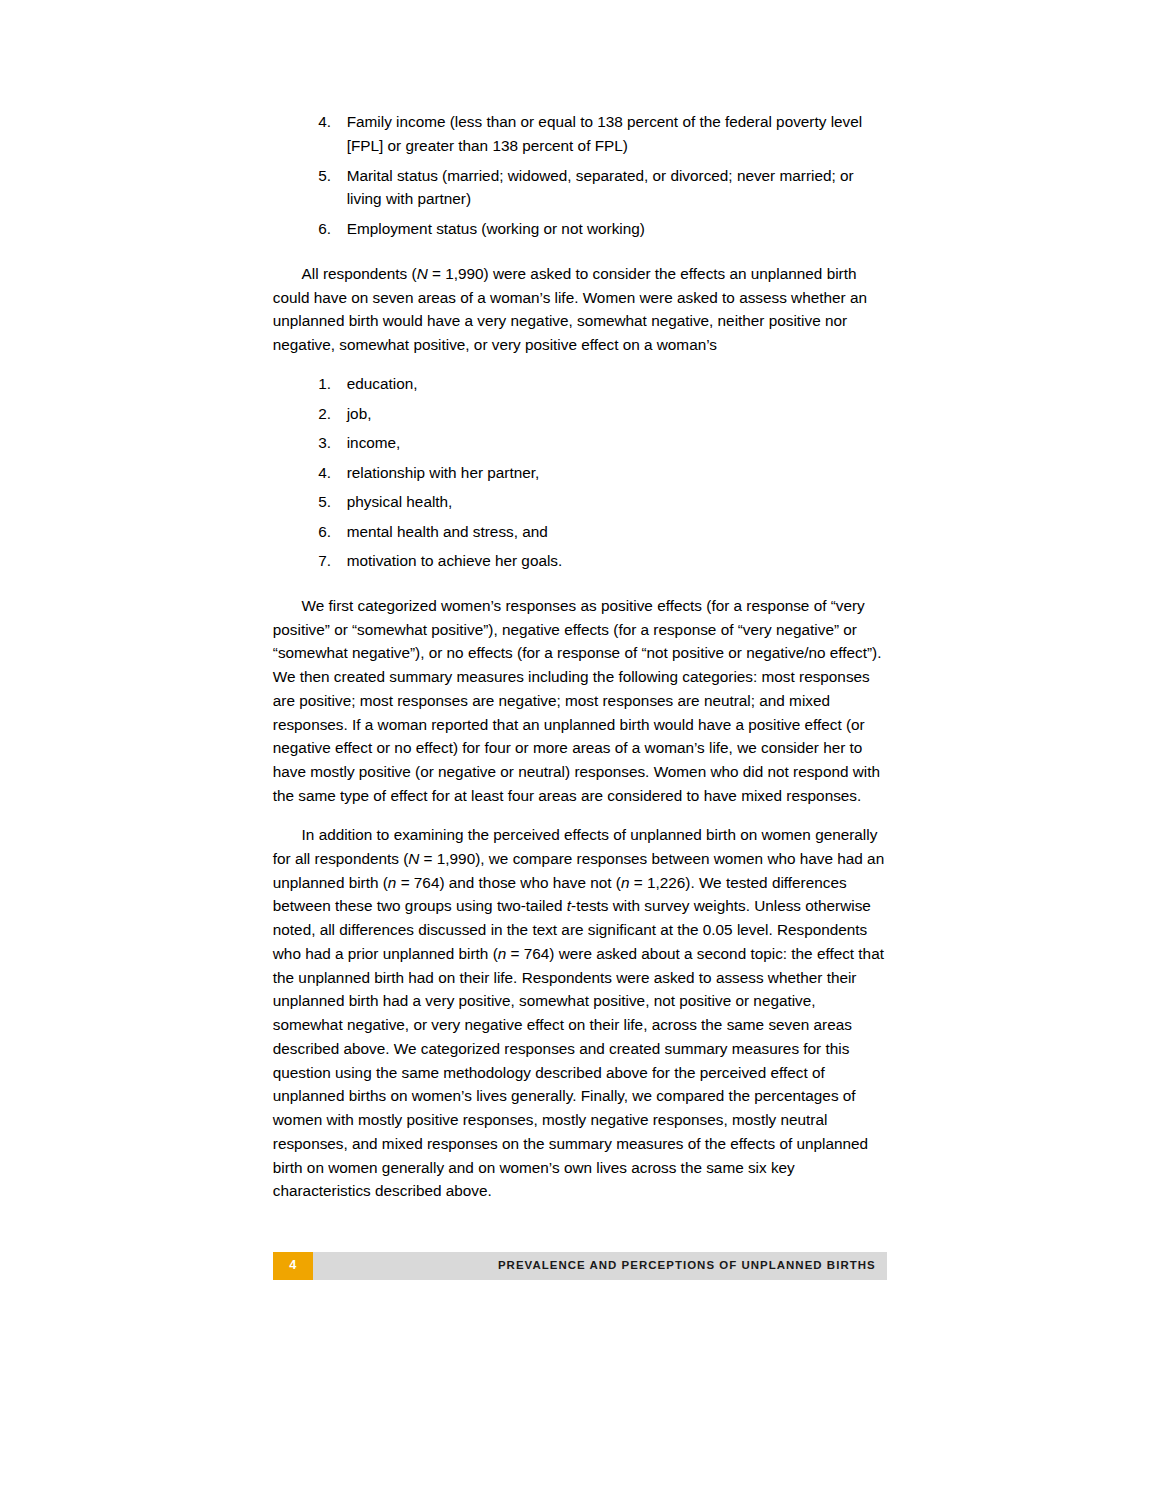Family income (less than or equal to 138 percent of the federal poverty level [FPL] or greater than 138 percent of FPL)
Marital status (married; widowed, separated, or divorced; never married; or living with partner)
Employment status (working or not working)
All respondents (N = 1,990) were asked to consider the effects an unplanned birth could have on seven areas of a woman’s life. Women were asked to assess whether an unplanned birth would have a very negative, somewhat negative, neither positive nor negative, somewhat positive, or very positive effect on a woman’s
education,
job,
income,
relationship with her partner,
physical health,
mental health and stress, and
motivation to achieve her goals.
We first categorized women’s responses as positive effects (for a response of “very positive” or “somewhat positive”), negative effects (for a response of “very negative” or “somewhat negative”), or no effects (for a response of “not positive or negative/no effect”). We then created summary measures including the following categories: most responses are positive; most responses are negative; most responses are neutral; and mixed responses. If a woman reported that an unplanned birth would have a positive effect (or negative effect or no effect) for four or more areas of a woman’s life, we consider her to have mostly positive (or negative or neutral) responses. Women who did not respond with the same type of effect for at least four areas are considered to have mixed responses.
In addition to examining the perceived effects of unplanned birth on women generally for all respondents (N = 1,990), we compare responses between women who have had an unplanned birth (n = 764) and those who have not (n = 1,226). We tested differences between these two groups using two-tailed t-tests with survey weights. Unless otherwise noted, all differences discussed in the text are significant at the 0.05 level. Respondents who had a prior unplanned birth (n = 764) were asked about a second topic: the effect that the unplanned birth had on their life. Respondents were asked to assess whether their unplanned birth had a very positive, somewhat positive, not positive or negative, somewhat negative, or very negative effect on their life, across the same seven areas described above. We categorized responses and created summary measures for this question using the same methodology described above for the perceived effect of unplanned births on women’s lives generally. Finally, we compared the percentages of women with mostly positive responses, mostly negative responses, mostly neutral responses, and mixed responses on the summary measures of the effects of unplanned birth on women generally and on women’s own lives across the same six key characteristics described above.
4
Prevalence and Perceptions of Unplanned Births